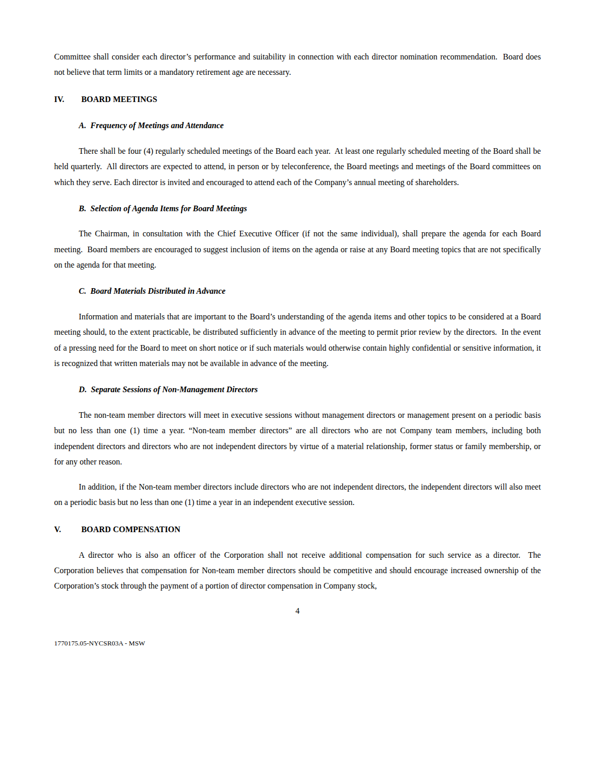Committee shall consider each director’s performance and suitability in connection with each director nomination recommendation. Board does not believe that term limits or a mandatory retirement age are necessary.
IV. BOARD MEETINGS
A. Frequency of Meetings and Attendance
There shall be four (4) regularly scheduled meetings of the Board each year. At least one regularly scheduled meeting of the Board shall be held quarterly. All directors are expected to attend, in person or by teleconference, the Board meetings and meetings of the Board committees on which they serve. Each director is invited and encouraged to attend each of the Company’s annual meeting of shareholders.
B. Selection of Agenda Items for Board Meetings
The Chairman, in consultation with the Chief Executive Officer (if not the same individual), shall prepare the agenda for each Board meeting. Board members are encouraged to suggest inclusion of items on the agenda or raise at any Board meeting topics that are not specifically on the agenda for that meeting.
C. Board Materials Distributed in Advance
Information and materials that are important to the Board’s understanding of the agenda items and other topics to be considered at a Board meeting should, to the extent practicable, be distributed sufficiently in advance of the meeting to permit prior review by the directors. In the event of a pressing need for the Board to meet on short notice or if such materials would otherwise contain highly confidential or sensitive information, it is recognized that written materials may not be available in advance of the meeting.
D. Separate Sessions of Non-Management Directors
The non-team member directors will meet in executive sessions without management directors or management present on a periodic basis but no less than one (1) time a year. “Non-team member directors” are all directors who are not Company team members, including both independent directors and directors who are not independent directors by virtue of a material relationship, former status or family membership, or for any other reason.
In addition, if the Non-team member directors include directors who are not independent directors, the independent directors will also meet on a periodic basis but no less than one (1) time a year in an independent executive session.
V. BOARD COMPENSATION
A director who is also an officer of the Corporation shall not receive additional compensation for such service as a director. The Corporation believes that compensation for Non-team member directors should be competitive and should encourage increased ownership of the Corporation’s stock through the payment of a portion of director compensation in Company stock,
4
1770175.05-NYCSR03A - MSW